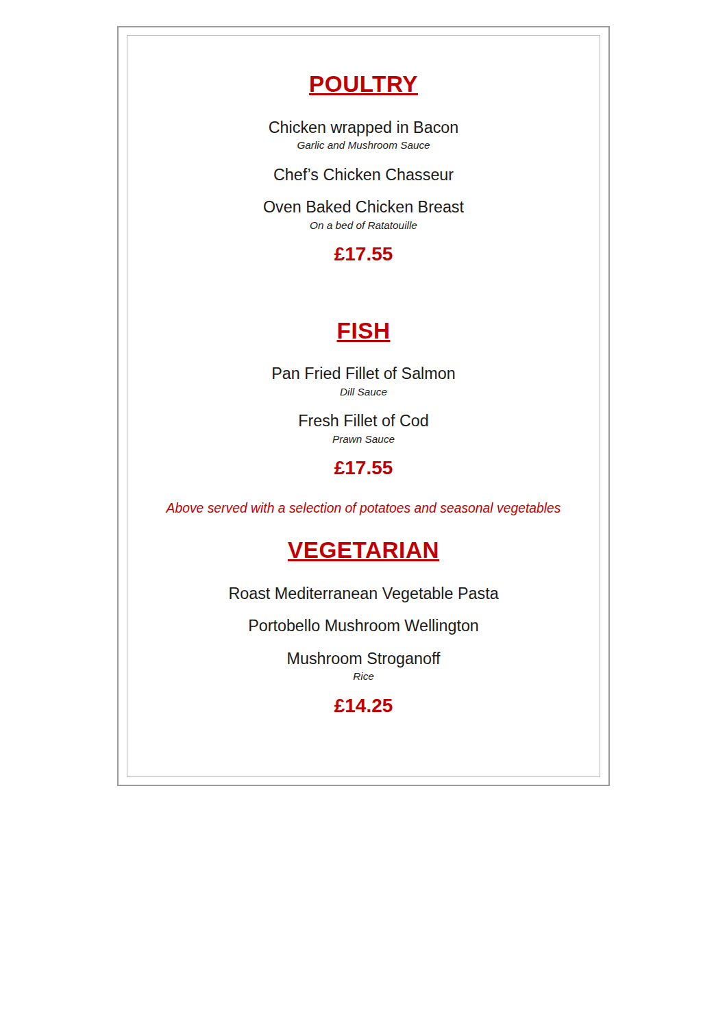POULTRY
Chicken wrapped in Bacon
Garlic and Mushroom Sauce
Chef’s Chicken Chasseur
Oven Baked Chicken Breast
On a bed of Ratatouille
£17.55
FISH
Pan Fried Fillet of Salmon
Dill Sauce
Fresh Fillet of Cod
Prawn Sauce
£17.55
Above served with a selection of potatoes and seasonal vegetables
VEGETARIAN
Roast Mediterranean Vegetable Pasta
Portobello Mushroom Wellington
Mushroom Stroganoff
Rice
£14.25